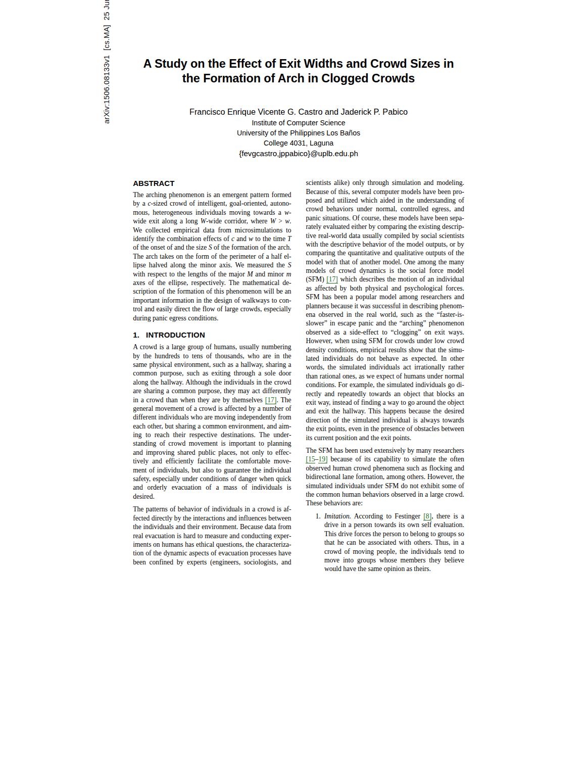arXiv:1506.08133v1 [cs.MA] 25 Jun 2015
A Study on the Effect of Exit Widths and Crowd Sizes in
the Formation of Arch in Clogged Crowds
Francisco Enrique Vicente G. Castro and Jaderick P. Pabico
Institute of Computer Science
University of the Philippines Los Baños
College 4031, Laguna
{fevgcastro,jppabico}@uplb.edu.ph
Abstract
The arching phenomenon is an emergent pattern formed by a c-sized crowd of intelligent, goal-oriented, autonomous, heterogeneous individuals moving towards a w-wide exit along a long W-wide corridor, where W > w. We collected empirical data from microsimulations to identify the combination effects of c and w to the time T of the onset of and the size S of the formation of the arch. The arch takes on the form of the perimeter of a half ellipse halved along the minor axis. We measured the S with respect to the lengths of the major M and minor m axes of the ellipse, respectively. The mathematical description of the formation of this phenomenon will be an important information in the design of walkways to control and easily direct the flow of large crowds, especially during panic egress conditions.
1. Introduction
A crowd is a large group of humans, usually numbering by the hundreds to tens of thousands, who are in the same physical environment, such as a hallway, sharing a common purpose, such as exiting through a sole door along the hallway. Although the individuals in the crowd are sharing a common purpose, they may act differently in a crowd than when they are by themselves [17]. The general movement of a crowd is affected by a number of different individuals who are moving independently from each other, but sharing a common environment, and aiming to reach their respective destinations. The understanding of crowd movement is important to planning and improving shared public places, not only to effectively and efficiently facilitate the comfortable movement of individuals, but also to guarantee the individual safety, especially under conditions of danger when quick and orderly evacuation of a mass of individuals is desired.
The patterns of behavior of individuals in a crowd is affected directly by the interactions and influences between the individuals and their environment. Because data from real evacuation is hard to measure and conducting experiments on humans has ethical questions, the characterization of the dynamic aspects of evacuation processes have been confined by experts (engineers, sociologists, and scientists alike) only through simulation and modeling. Because of this, several computer models have been proposed and utilized which aided in the understanding of crowd behaviors under normal, controlled egress, and panic situations. Of course, these models have been separately evaluated either by comparing the existing descriptive real-world data usually compiled by social scientists with the descriptive behavior of the model outputs, or by comparing the quantitative and qualitative outputs of the model with that of another model. One among the many models of crowd dynamics is the social force model (SFM) [17] which describes the motion of an individual as affected by both physical and psychological forces. SFM has been a popular model among researchers and planners because it was successful in describing phenomena observed in the real world, such as the “faster-is-slower” in escape panic and the “arching” phenomenon observed as a side-effect to “clogging” on exit ways. However, when using SFM for crowds under low crowd density conditions, empirical results show that the simulated individuals do not behave as expected. In other words, the simulated individuals act irrationally rather than rational ones, as we expect of humans under normal conditions. For example, the simulated individuals go directly and repeatedly towards an object that blocks an exit way, instead of finding a way to go around the object and exit the hallway. This happens because the desired direction of the simulated individual is always towards the exit points, even in the presence of obstacles between its current position and the exit points.
The SFM has been used extensively by many researchers [15–19] because of its capability to simulate the often observed human crowd phenomena such as flocking and bidirectional lane formation, among others. However, the simulated individuals under SFM do not exhibit some of the common human behaviors observed in a large crowd. These behaviors are:
Imitation. According to Festinger [8], there is a drive in a person towards its own self evaluation. This drive forces the person to belong to groups so that he can be associated with others. Thus, in a crowd of moving people, the individuals tend to move into groups whose members they believe would have the same opinion as theirs.